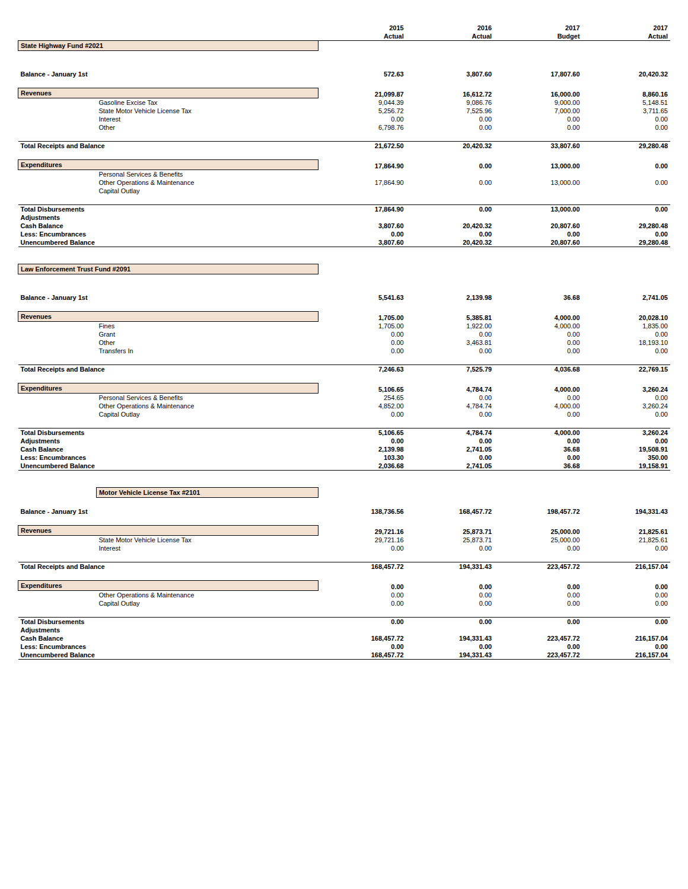| | 2015 | 2016 | 2017 | 2017 |
| | Actual | Actual | Budget | Actual |
| State Highway Fund #2021 | |
| Balance - January 1st | 572.63 | 3,807.60 | 17,807.60 | 20,420.32 |
| Revenues | 21,099.87 | 16,612.72 | 16,000.00 | 8,860.16 |
| | Gasoline Excise Tax | 9,044.39 | 9,086.76 | 9,000.00 | 5,148.51 |
| | State Motor Vehicle License Tax | 5,256.72 | 7,525.96 | 7,000.00 | 3,711.65 |
| | Interest | 0.00 | 0.00 | 0.00 | 0.00 |
| | Other | 6,798.76 | 0.00 | 0.00 | 0.00 |
| Total Receipts and Balance | 21,672.50 | 20,420.32 | 33,807.60 | 29,280.48 |
| Expenditures | 17,864.90 | 0.00 | 13,000.00 | 0.00 |
| | Personal Services & Benefits | | | | |
| | Other Operations & Maintenance | 17,864.90 | 0.00 | 13,000.00 | 0.00 |
| | Capital Outlay | | | | |
| Total Disbursements | 17,864.90 | 0.00 | 13,000.00 | 0.00 |
| Adjustments | | | | |
| Cash Balance | 3,807.60 | 20,420.32 | 20,807.60 | 29,280.48 |
| Less: Encumbrances | 0.00 | 0.00 | 0.00 | 0.00 |
| Unencumbered Balance | 3,807.60 | 20,420.32 | 20,807.60 | 29,280.48 |
| Law Enforcement Trust Fund #2091 | |
| Balance - January 1st | 5,541.63 | 2,139.98 | 36.68 | 2,741.05 |
| Revenues | 1,705.00 | 5,385.81 | 4,000.00 | 20,028.10 |
| | Fines | 1,705.00 | 1,922.00 | 4,000.00 | 1,835.00 |
| | Grant | 0.00 | 0.00 | 0.00 | 0.00 |
| | Other | 0.00 | 3,463.81 | 0.00 | 18,193.10 |
| | Transfers In | 0.00 | 0.00 | 0.00 | 0.00 |
| Total Receipts and Balance | 7,246.63 | 7,525.79 | 4,036.68 | 22,769.15 |
| Expenditures | 5,106.65 | 4,784.74 | 4,000.00 | 3,260.24 |
| | Personal Services & Benefits | 254.65 | 0.00 | 0.00 | 0.00 |
| | Other Operations & Maintenance | 4,852.00 | 4,784.74 | 4,000.00 | 3,260.24 |
| | Capital Outlay | 0.00 | 0.00 | 0.00 | 0.00 |
| Total Disbursements | 5,106.65 | 4,784.74 | 4,000.00 | 3,260.24 |
| Adjustments | 0.00 | 0.00 | 0.00 | 0.00 |
| Cash Balance | 2,139.98 | 2,741.05 | 36.68 | 19,508.91 |
| Less: Encumbrances | 103.30 | 0.00 | 0.00 | 350.00 |
| Unencumbered Balance | 2,036.68 | 2,741.05 | 36.68 | 19,158.91 |
| | Motor Vehicle License Tax #2101 | |
| Balance - January 1st | 138,736.56 | 168,457.72 | 198,457.72 | 194,331.43 |
| Revenues | 29,721.16 | 25,873.71 | 25,000.00 | 21,825.61 |
| | State Motor Vehicle License Tax | 29,721.16 | 25,873.71 | 25,000.00 | 21,825.61 |
| | Interest | 0.00 | 0.00 | 0.00 | 0.00 |
| Total Receipts and Balance | 168,457.72 | 194,331.43 | 223,457.72 | 216,157.04 |
| Expenditures | 0.00 | 0.00 | 0.00 | 0.00 |
| | Other Operations & Maintenance | 0.00 | 0.00 | 0.00 | 0.00 |
| | Capital Outlay | 0.00 | 0.00 | 0.00 | 0.00 |
| Total Disbursements | 0.00 | 0.00 | 0.00 | 0.00 |
| Adjustments | | | | |
| Cash Balance | 168,457.72 | 194,331.43 | 223,457.72 | 216,157.04 |
| Less: Encumbrances | 0.00 | 0.00 | 0.00 | 0.00 |
| Unencumbered Balance | 168,457.72 | 194,331.43 | 223,457.72 | 216,157.04 |